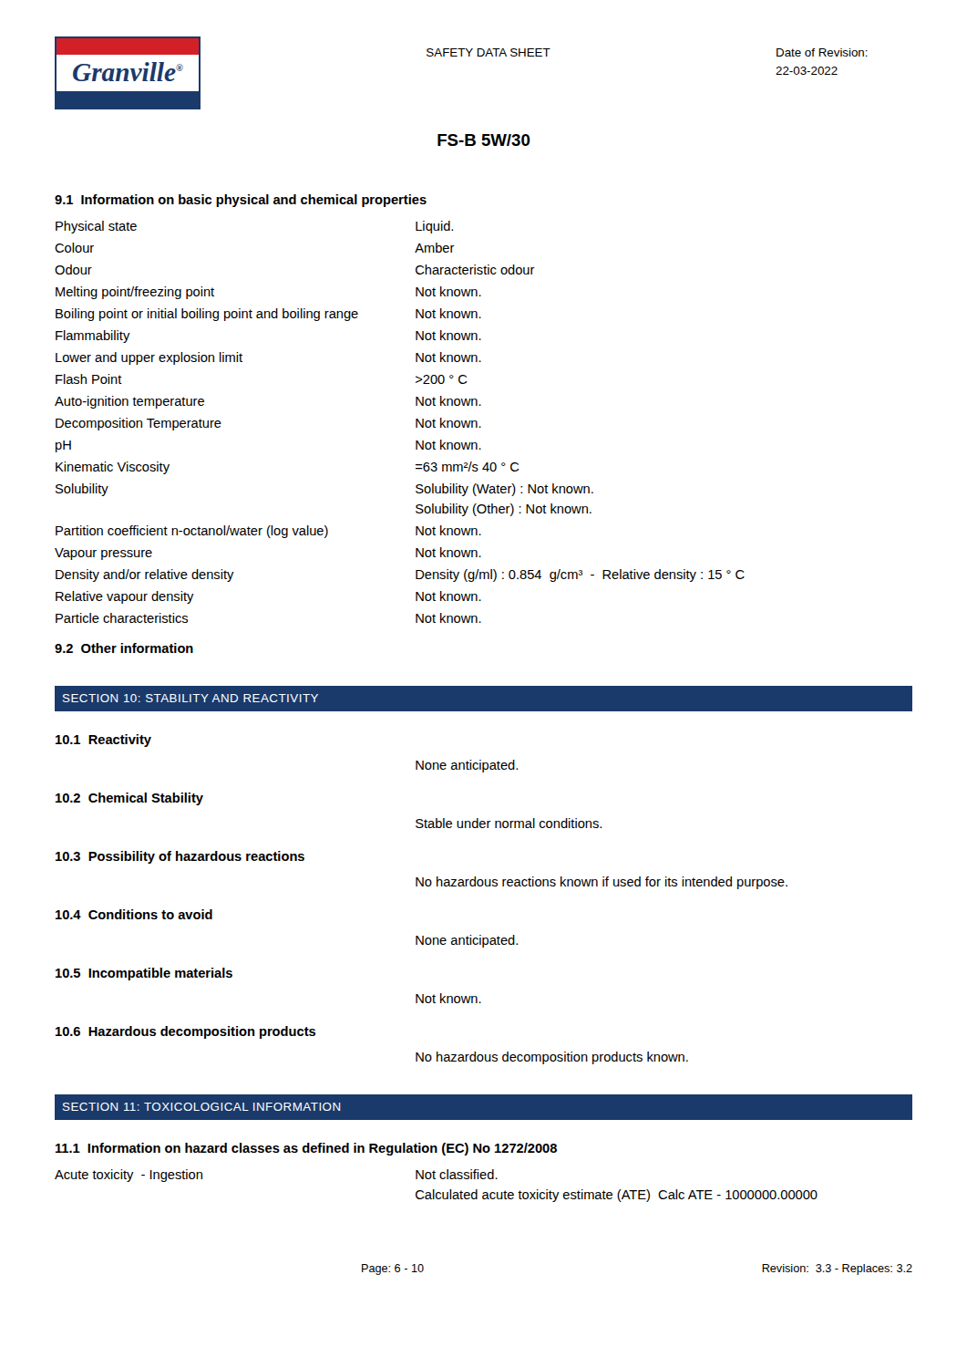Granville®
SAFETY DATA SHEET
Date of Revision:
22-03-2022
FS-B 5W/30
9.1 Information on basic physical and chemical properties
| Physical state | Liquid. |
| Colour | Amber |
| Odour | Characteristic odour |
| Melting point/freezing point | Not known. |
| Boiling point or initial boiling point and boiling range | Not known. |
| Flammability | Not known. |
| Lower and upper explosion limit | Not known. |
| Flash Point | >200 ° C |
| Auto-ignition temperature | Not known. |
| Decomposition Temperature | Not known. |
| pH | Not known. |
| Kinematic Viscosity | =63 mm²/s 40 ° C |
| Solubility | Solubility (Water) : Not known. Solubility (Other) : Not known. |
| Partition coefficient n-octanol/water (log value) | Not known. |
| Vapour pressure | Not known. |
| Density and/or relative density | Density (g/ml) : 0.854 g/cm³ - Relative density : 15 ° C |
| Relative vapour density | Not known. |
| Particle characteristics | Not known. |
9.2 Other information
SECTION 10: STABILITY AND REACTIVITY
10.1 Reactivity
None anticipated.
10.2 Chemical Stability
Stable under normal conditions.
10.3 Possibility of hazardous reactions
No hazardous reactions known if used for its intended purpose.
10.4 Conditions to avoid
None anticipated.
10.5 Incompatible materials
Not known.
10.6 Hazardous decomposition products
No hazardous decomposition products known.
SECTION 11: TOXICOLOGICAL INFORMATION
11.1 Information on hazard classes as defined in Regulation (EC) No 1272/2008
| Acute toxicity - Ingestion | Not classified. Calculated acute toxicity estimate (ATE) Calc ATE - 1000000.00000 |
Page: 6 - 10
Revision: 3.3 - Replaces: 3.2